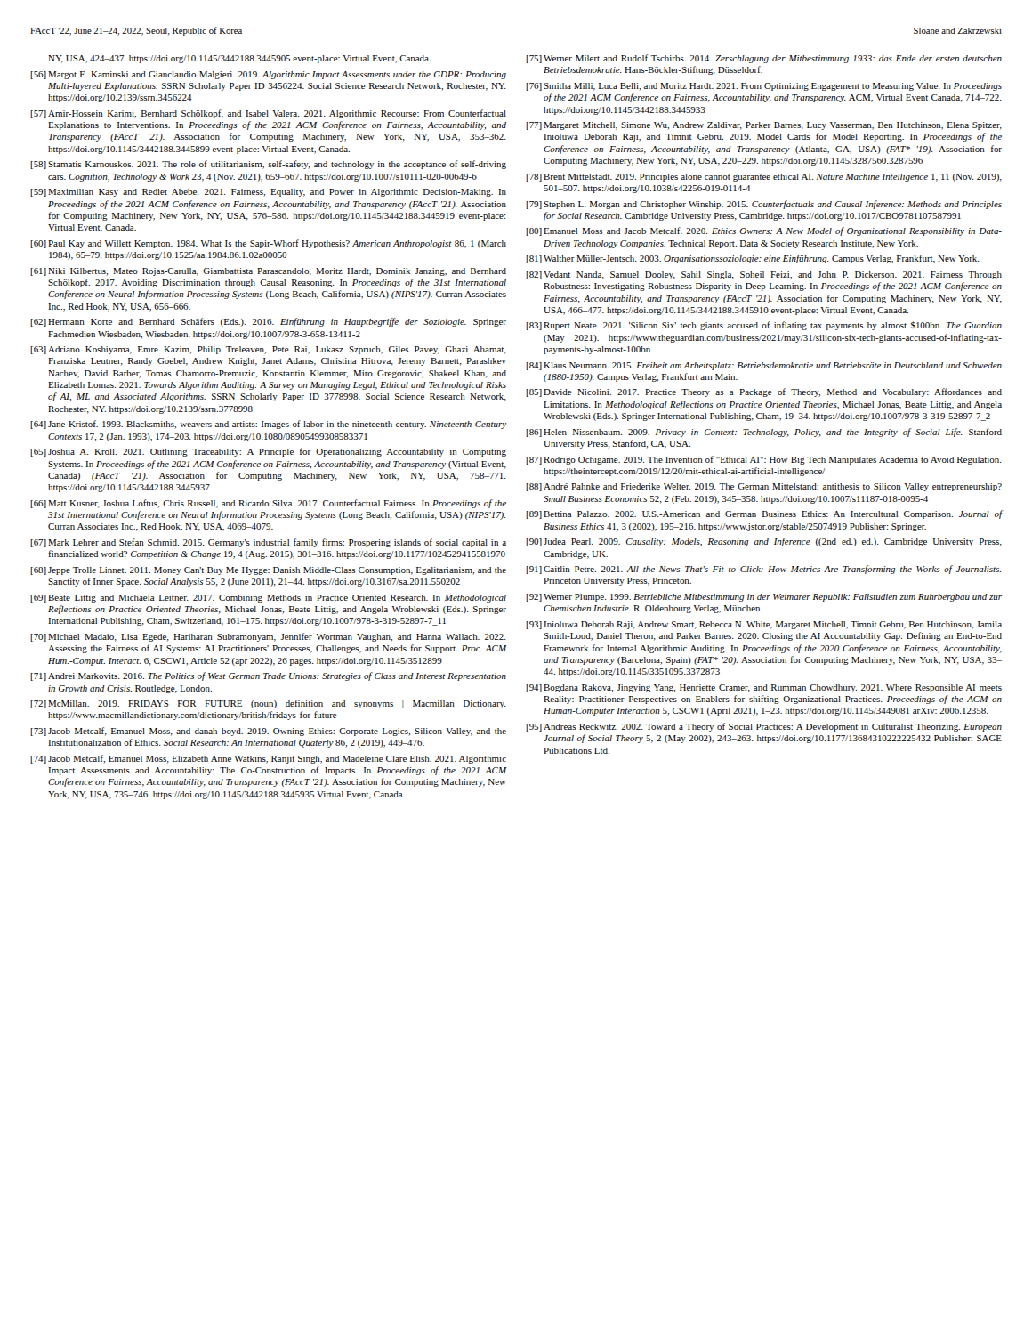FAccT '22, June 21–24, 2022, Seoul, Republic of Korea
Sloane and Zakrzewski
NY, USA, 424–437. https://doi.org/10.1145/3442188.3445905 event-place: Virtual Event, Canada.
[56] Margot E. Kaminski and Gianclaudio Malgieri. 2019. Algorithmic Impact Assessments under the GDPR: Producing Multi-layered Explanations. SSRN Scholarly Paper ID 3456224. Social Science Research Network, Rochester, NY. https://doi.org/10.2139/ssrn.3456224
[57] Amir-Hossein Karimi, Bernhard Schölkopf, and Isabel Valera. 2021. Algorithmic Recourse: From Counterfactual Explanations to Interventions. In Proceedings of the 2021 ACM Conference on Fairness, Accountability, and Transparency (FAccT '21). Association for Computing Machinery, New York, NY, USA, 353–362. https://doi.org/10.1145/3442188.3445899 event-place: Virtual Event, Canada.
[58] Stamatis Karnouskos. 2021. The role of utilitarianism, self-safety, and technology in the acceptance of self-driving cars. Cognition, Technology & Work 23, 4 (Nov. 2021), 659–667. https://doi.org/10.1007/s10111-020-00649-6
[59] Maximilian Kasy and Rediet Abebe. 2021. Fairness, Equality, and Power in Algorithmic Decision-Making. In Proceedings of the 2021 ACM Conference on Fairness, Accountability, and Transparency (FAccT '21). Association for Computing Machinery, New York, NY, USA, 576–586. https://doi.org/10.1145/3442188.3445919 event-place: Virtual Event, Canada.
[60] Paul Kay and Willett Kempton. 1984. What Is the Sapir-Whorf Hypothesis? American Anthropologist 86, 1 (March 1984), 65–79. https://doi.org/10.1525/aa.1984.86.1.02a00050
[61] Niki Kilbertus, Mateo Rojas-Carulla, Giambattista Parascandolo, Moritz Hardt, Dominik Janzing, and Bernhard Schölkopf. 2017. Avoiding Discrimination through Causal Reasoning. In Proceedings of the 31st International Conference on Neural Information Processing Systems (Long Beach, California, USA) (NIPS'17). Curran Associates Inc., Red Hook, NY, USA, 656–666.
[62] Hermann Korte and Bernhard Schäfers (Eds.). 2016. Einführung in Hauptbegriffe der Soziologie. Springer Fachmedien Wiesbaden, Wiesbaden. https://doi.org/10.1007/978-3-658-13411-2
[63] Adriano Koshiyama, Emre Kazim, Philip Treleaven, Pete Rai, Lukasz Szpruch, Giles Pavey, Ghazi Ahamat, Franziska Leutner, Randy Goebel, Andrew Knight, Janet Adams, Christina Hitrova, Jeremy Barnett, Parashkev Nachev, David Barber, Tomas Chamorro-Premuzic, Konstantin Klemmer, Miro Gregorovic, Shakeel Khan, and Elizabeth Lomas. 2021. Towards Algorithm Auditing: A Survey on Managing Legal, Ethical and Technological Risks of AI, ML and Associated Algorithms. SSRN Scholarly Paper ID 3778998. Social Science Research Network, Rochester, NY. https://doi.org/10.2139/ssrn.3778998
[64] Jane Kristof. 1993. Blacksmiths, weavers and artists: Images of labor in the nineteenth century. Nineteenth-Century Contexts 17, 2 (Jan. 1993), 174–203. https://doi.org/10.1080/08905499308583371
[65] Joshua A. Kroll. 2021. Outlining Traceability: A Principle for Operationalizing Accountability in Computing Systems. In Proceedings of the 2021 ACM Conference on Fairness, Accountability, and Transparency (Virtual Event, Canada) (FAccT '21). Association for Computing Machinery, New York, NY, USA, 758–771. https://doi.org/10.1145/3442188.3445937
[66] Matt Kusner, Joshua Loftus, Chris Russell, and Ricardo Silva. 2017. Counterfactual Fairness. In Proceedings of the 31st International Conference on Neural Information Processing Systems (Long Beach, California, USA) (NIPS'17). Curran Associates Inc., Red Hook, NY, USA, 4069–4079.
[67] Mark Lehrer and Stefan Schmid. 2015. Germany's industrial family firms: Prospering islands of social capital in a financialized world? Competition & Change 19, 4 (Aug. 2015), 301–316. https://doi.org/10.1177/1024529415581970
[68] Jeppe Trolle Linnet. 2011. Money Can't Buy Me Hygge: Danish Middle-Class Consumption, Egalitarianism, and the Sanctity of Inner Space. Social Analysis 55, 2 (June 2011), 21–44. https://doi.org/10.3167/sa.2011.550202
[69] Beate Littig and Michaela Leitner. 2017. Combining Methods in Practice Oriented Research. In Methodological Reflections on Practice Oriented Theories, Michael Jonas, Beate Littig, and Angela Wroblewski (Eds.). Springer International Publishing, Cham, Switzerland, 161–175. https://doi.org/10.1007/978-3-319-52897-7_11
[70] Michael Madaio, Lisa Egede, Hariharan Subramonyam, Jennifer Wortman Vaughan, and Hanna Wallach. 2022. Assessing the Fairness of AI Systems: AI Practitioners' Processes, Challenges, and Needs for Support. Proc. ACM Hum.-Comput. Interact. 6, CSCW1, Article 52 (apr 2022), 26 pages. https://doi.org/10.1145/3512899
[71] Andrei Markovits. 2016. The Politics of West German Trade Unions: Strategies of Class and Interest Representation in Growth and Crisis. Routledge, London.
[72] McMillan. 2019. FRIDAYS FOR FUTURE (noun) definition and synonyms | Macmillan Dictionary. https://www.macmillandictionary.com/dictionary/british/fridays-for-future
[73] Jacob Metcalf, Emanuel Moss, and danah boyd. 2019. Owning Ethics: Corporate Logics, Silicon Valley, and the Institutionalization of Ethics. Social Research: An International Quaterly 86, 2 (2019), 449–476.
[74] Jacob Metcalf, Emanuel Moss, Elizabeth Anne Watkins, Ranjit Singh, and Madeleine Clare Elish. 2021. Algorithmic Impact Assessments and Accountability: The Co-Construction of Impacts. In Proceedings of the 2021 ACM Conference on Fairness, Accountability, and Transparency (FAccT '21). Association for Computing Machinery, New York, NY, USA, 735–746. https://doi.org/10.1145/3442188.3445935 Virtual Event, Canada.
[75] Werner Milert and Rudolf Tschirbs. 2014. Zerschlagung der Mitbestimmung 1933: das Ende der ersten deutschen Betriebsdemokratie. Hans-Böckler-Stiftung, Düsseldorf.
[76] Smitha Milli, Luca Belli, and Moritz Hardt. 2021. From Optimizing Engagement to Measuring Value. In Proceedings of the 2021 ACM Conference on Fairness, Accountability, and Transparency. ACM, Virtual Event Canada, 714–722. https://doi.org/10.1145/3442188.3445933
[77] Margaret Mitchell, Simone Wu, Andrew Zaldivar, Parker Barnes, Lucy Vasserman, Ben Hutchinson, Elena Spitzer, Inioluwa Deborah Raji, and Timnit Gebru. 2019. Model Cards for Model Reporting. In Proceedings of the Conference on Fairness, Accountability, and Transparency (Atlanta, GA, USA) (FAT* '19). Association for Computing Machinery, New York, NY, USA, 220–229. https://doi.org/10.1145/3287560.3287596
[78] Brent Mittelstadt. 2019. Principles alone cannot guarantee ethical AI. Nature Machine Intelligence 1, 11 (Nov. 2019), 501–507. https://doi.org/10.1038/s42256-019-0114-4
[79] Stephen L. Morgan and Christopher Winship. 2015. Counterfactuals and Causal Inference: Methods and Principles for Social Research. Cambridge University Press, Cambridge. https://doi.org/10.1017/CBO9781107587991
[80] Emanuel Moss and Jacob Metcalf. 2020. Ethics Owners: A New Model of Organizational Responsibility in Data-Driven Technology Companies. Technical Report. Data & Society Research Institute, New York.
[81] Walther Müller-Jentsch. 2003. Organisationssoziologie: eine Einführung. Campus Verlag, Frankfurt, New York.
[82] Vedant Nanda, Samuel Dooley, Sahil Singla, Soheil Feizi, and John P. Dickerson. 2021. Fairness Through Robustness: Investigating Robustness Disparity in Deep Learning. In Proceedings of the 2021 ACM Conference on Fairness, Accountability, and Transparency (FAccT '21). Association for Computing Machinery, New York, NY, USA, 466–477. https://doi.org/10.1145/3442188.3445910 event-place: Virtual Event, Canada.
[83] Rupert Neate. 2021. 'Silicon Six' tech giants accused of inflating tax payments by almost $100bn. The Guardian (May 2021). https://www.theguardian.com/business/2021/may/31/silicon-six-tech-giants-accused-of-inflating-tax-payments-by-almost-100bn
[84] Klaus Neumann. 2015. Freiheit am Arbeitsplatz: Betriebsdemokratie und Betriebsräte in Deutschland und Schweden (1880-1950). Campus Verlag, Frankfurt am Main.
[85] Davide Nicolini. 2017. Practice Theory as a Package of Theory, Method and Vocabulary: Affordances and Limitations. In Methodological Reflections on Practice Oriented Theories, Michael Jonas, Beate Littig, and Angela Wroblewski (Eds.). Springer International Publishing, Cham, 19–34. https://doi.org/10.1007/978-3-319-52897-7_2
[86] Helen Nissenbaum. 2009. Privacy in Context: Technology, Policy, and the Integrity of Social Life. Stanford University Press, Stanford, CA, USA.
[87] Rodrigo Ochigame. 2019. The Invention of "Ethical AI": How Big Tech Manipulates Academia to Avoid Regulation. https://theintercept.com/2019/12/20/mit-ethical-ai-artificial-intelligence/
[88] André Pahnke and Friederike Welter. 2019. The German Mittelstand: antithesis to Silicon Valley entrepreneurship? Small Business Economics 52, 2 (Feb. 2019), 345–358. https://doi.org/10.1007/s11187-018-0095-4
[89] Bettina Palazzo. 2002. U.S.-American and German Business Ethics: An Intercultural Comparison. Journal of Business Ethics 41, 3 (2002), 195–216. https://www.jstor.org/stable/25074919 Publisher: Springer.
[90] Judea Pearl. 2009. Causality: Models, Reasoning and Inference ((2nd ed.) ed.). Cambridge University Press, Cambridge, UK.
[91] Caitlin Petre. 2021. All the News That's Fit to Click: How Metrics Are Transforming the Works of Journalists. Princeton University Press, Princeton.
[92] Werner Plumpe. 1999. Betriebliche Mitbestimmung in der Weimarer Republik: Fallstudien zum Ruhrbergbau und zur Chemischen Industrie. R. Oldenbourg Verlag, München.
[93] Inioluwa Deborah Raji, Andrew Smart, Rebecca N. White, Margaret Mitchell, Timnit Gebru, Ben Hutchinson, Jamila Smith-Loud, Daniel Theron, and Parker Barnes. 2020. Closing the AI Accountability Gap: Defining an End-to-End Framework for Internal Algorithmic Auditing. In Proceedings of the 2020 Conference on Fairness, Accountability, and Transparency (Barcelona, Spain) (FAT* '20). Association for Computing Machinery, New York, NY, USA, 33–44. https://doi.org/10.1145/3351095.3372873
[94] Bogdana Rakova, Jingying Yang, Henriette Cramer, and Rumman Chowdhury. 2021. Where Responsible AI meets Reality: Practitioner Perspectives on Enablers for shifting Organizational Practices. Proceedings of the ACM on Human-Computer Interaction 5, CSCW1 (April 2021), 1–23. https://doi.org/10.1145/3449081 arXiv: 2006.12358.
[95] Andreas Reckwitz. 2002. Toward a Theory of Social Practices: A Development in Culturalist Theorizing. European Journal of Social Theory 5, 2 (May 2002), 243–263. https://doi.org/10.1177/13684310222225432 Publisher: SAGE Publications Ltd.